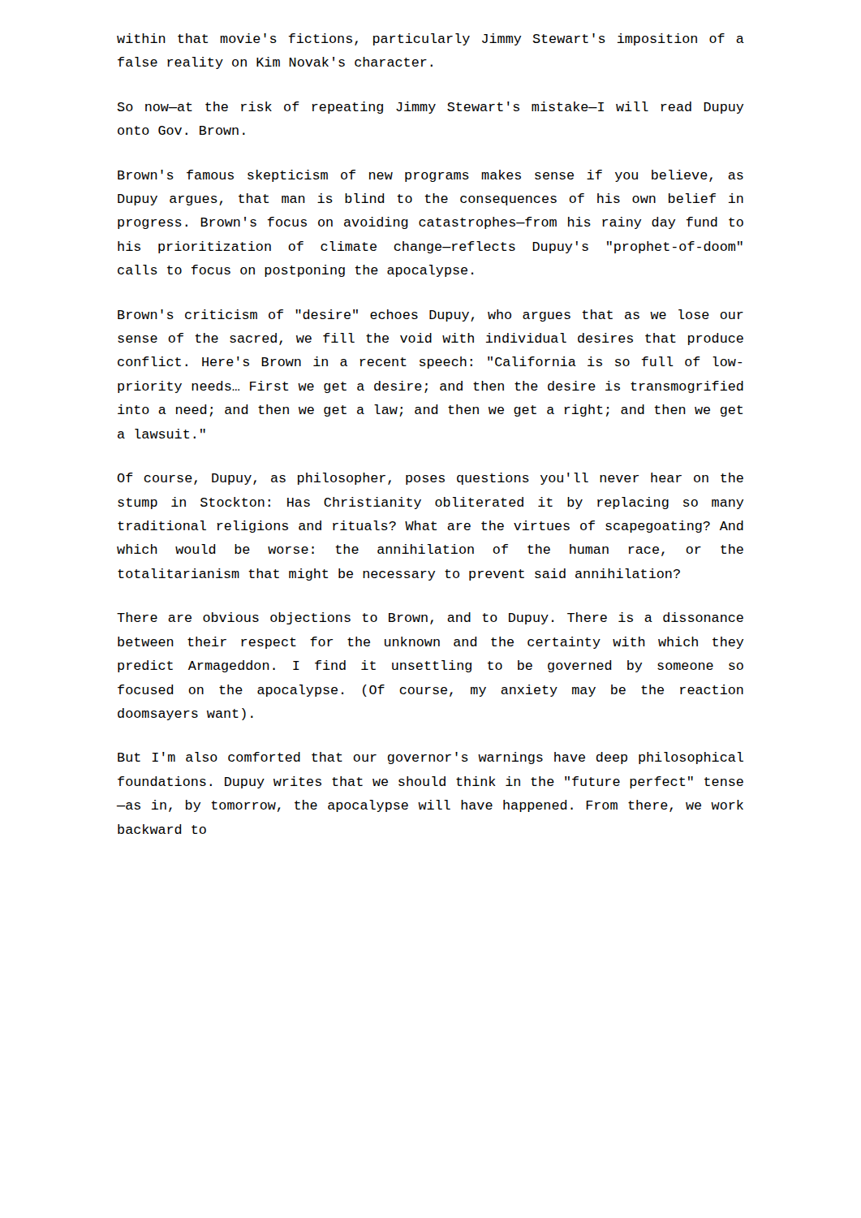within that movie's fictions, particularly Jimmy Stewart's imposition of a false reality on Kim Novak's character.
So now—at the risk of repeating Jimmy Stewart's mistake—I will read Dupuy onto Gov. Brown.
Brown's famous skepticism of new programs makes sense if you believe, as Dupuy argues, that man is blind to the consequences of his own belief in progress. Brown's focus on avoiding catastrophes—from his rainy day fund to his prioritization of climate change—reflects Dupuy's "prophet-of-doom" calls to focus on postponing the apocalypse.
Brown's criticism of "desire" echoes Dupuy, who argues that as we lose our sense of the sacred, we fill the void with individual desires that produce conflict. Here's Brown in a recent speech: "California is so full of low-priority needs… First we get a desire; and then the desire is transmogrified into a need; and then we get a law; and then we get a right; and then we get a lawsuit."
Of course, Dupuy, as philosopher, poses questions you'll never hear on the stump in Stockton: Has Christianity obliterated it by replacing so many traditional religions and rituals? What are the virtues of scapegoating? And which would be worse: the annihilation of the human race, or the totalitarianism that might be necessary to prevent said annihilation?
There are obvious objections to Brown, and to Dupuy. There is a dissonance between their respect for the unknown and the certainty with which they predict Armageddon. I find it unsettling to be governed by someone so focused on the apocalypse. (Of course, my anxiety may be the reaction doomsayers want).
But I'm also comforted that our governor's warnings have deep philosophical foundations. Dupuy writes that we should think in the "future perfect" tense—as in, by tomorrow, the apocalypse will have happened. From there, we work backward to